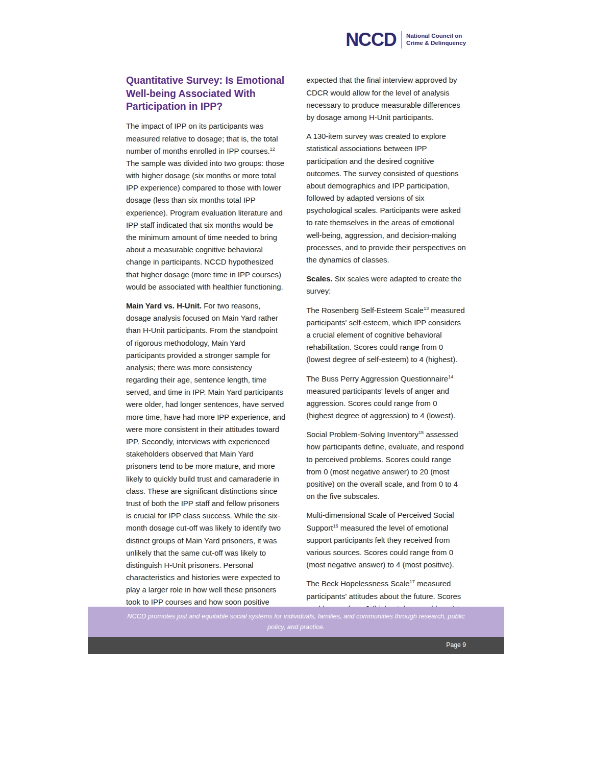NCCD National Council on
Crime & Delinquency
Quantitative Survey: Is Emotional Well-being Associated With Participation in IPP?
The impact of IPP on its participants was measured relative to dosage; that is, the total number of months enrolled in IPP courses.12 The sample was divided into two groups: those with higher dosage (six months or more total IPP experience) compared to those with lower dosage (less than six months total IPP experience). Program evaluation literature and IPP staff indicated that six months would be the minimum amount of time needed to bring about a measurable cognitive behavioral change in participants. NCCD hypothesized that higher dosage (more time in IPP courses) would be associated with healthier functioning.
Main Yard vs. H-Unit. For two reasons, dosage analysis focused on Main Yard rather than H-Unit participants. From the standpoint of rigorous methodology, Main Yard participants provided a stronger sample for analysis; there was more consistency regarding their age, sentence length, time served, and time in IPP. Main Yard participants were older, had longer sentences, have served more time, have had more IPP experience, and were more consistent in their attitudes toward IPP. Secondly, interviews with experienced stakeholders observed that Main Yard prisoners tend to be more mature, and more likely to quickly build trust and camaraderie in class. These are significant distinctions since trust of both the IPP staff and fellow prisoners is crucial for IPP class success. While the six-month dosage cut-off was likely to identify two distinct groups of Main Yard prisoners, it was unlikely that the same cut-off was likely to distinguish H-Unit prisoners. Personal characteristics and histories were expected to play a larger role in how well these prisoners took to IPP courses and how soon positive impacts might be observed. It was not expected that the final interview approved by CDCR would allow for the level of analysis necessary to produce measurable differences by dosage among H-Unit participants.
A 130-item survey was created to explore statistical associations between IPP participation and the desired cognitive outcomes. The survey consisted of questions about demographics and IPP participation, followed by adapted versions of six psychological scales. Participants were asked to rate themselves in the areas of emotional well-being, aggression, and decision-making processes, and to provide their perspectives on the dynamics of classes.
Scales. Six scales were adapted to create the survey:
The Rosenberg Self-Esteem Scale13 measured participants' self-esteem, which IPP considers a crucial element of cognitive behavioral rehabilitation. Scores could range from 0 (lowest degree of self-esteem) to 4 (highest).
The Buss Perry Aggression Questionnaire14 measured participants' levels of anger and aggression. Scores could range from 0 (highest degree of aggression) to 4 (lowest).
Social Problem-Solving Inventory15 assessed how participants define, evaluate, and respond to perceived problems. Scores could range from 0 (most negative answer) to 20 (most positive) on the overall scale, and from 0 to 4 on the five subscales.
Multi-dimensional Scale of Perceived Social Support16 measured the level of emotional support participants felt they received from various sources. Scores could range from 0 (most negative answer) to 4 (most positive).
The Beck Hopelessness Scale17 measured participants' attitudes about the future. Scores could range from 0 (highest degree of hope) to 4 (lowest).
NCCD promotes just and equitable social systems for individuals, families, and communities through research, public policy, and practice.
Page 9